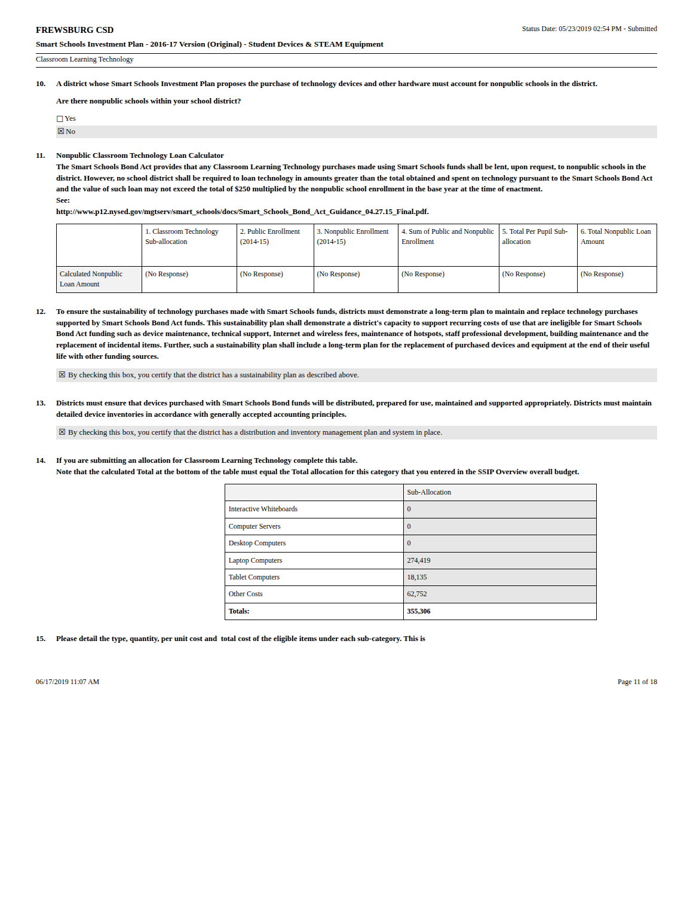FREWSBURG CSD
Status Date: 05/23/2019 02:54 PM - Submitted
Smart Schools Investment Plan - 2016-17 Version (Original) - Student Devices & STEAM Equipment
Classroom Learning Technology
10.
A district whose Smart Schools Investment Plan proposes the purchase of technology devices and other hardware must account for nonpublic schools in the district.
Are there nonpublic schools within your school district?
□Yes ☒No
11.
Nonpublic Classroom Technology Loan Calculator
The Smart Schools Bond Act provides that any Classroom Learning Technology purchases made using Smart Schools funds shall be lent, upon request, to nonpublic schools in the district. However, no school district shall be required to loan technology in amounts greater than the total obtained and spent on technology pursuant to the Smart Schools Bond Act and the value of such loan may not exceed the total of $250 multiplied by the nonpublic school enrollment in the base year at the time of enactment.
See:
http://www.p12.nysed.gov/mgtserv/smart_schools/docs/Smart_Schools_Bond_Act_Guidance_04.27.15_Final.pdf.
| | 1. Classroom Technology Sub-allocation | 2. Public Enrollment (2014-15) | 3. Nonpublic Enrollment (2014-15) | 4. Sum of Public and Nonpublic Enrollment | 5. Total Per Pupil Sub-allocation | 6. Total Nonpublic Loan Amount |
| --- | --- | --- | --- | --- | --- | --- |
| Calculated Nonpublic Loan Amount | (No Response) | (No Response) | (No Response) | (No Response) | (No Response) | (No Response) |
12.
To ensure the sustainability of technology purchases made with Smart Schools funds, districts must demonstrate a long-term plan to maintain and replace technology purchases supported by Smart Schools Bond Act funds. This sustainability plan shall demonstrate a district's capacity to support recurring costs of use that are ineligible for Smart Schools Bond Act funding such as device maintenance, technical support, Internet and wireless fees, maintenance of hotspots, staff professional development, building maintenance and the replacement of incidental items. Further, such a sustainability plan shall include a long-term plan for the replacement of purchased devices and equipment at the end of their useful life with other funding sources.
☒By checking this box, you certify that the district has a sustainability plan as described above.
13.
Districts must ensure that devices purchased with Smart Schools Bond funds will be distributed, prepared for use, maintained and supported appropriately. Districts must maintain detailed device inventories in accordance with generally accepted accounting principles.
☒By checking this box, you certify that the district has a distribution and inventory management plan and system in place.
14.
If you are submitting an allocation for Classroom Learning Technology complete this table.
Note that the calculated Total at the bottom of the table must equal the Total allocation for this category that you entered in the SSIP Overview overall budget.
| | Sub-Allocation |
| --- | --- |
| Interactive Whiteboards | 0 |
| Computer Servers | 0 |
| Desktop Computers | 0 |
| Laptop Computers | 274,419 |
| Tablet Computers | 18,135 |
| Other Costs | 62,752 |
| Totals: | 355,306 |
15.
Please detail the type, quantity, per unit cost and total cost of the eligible items under each sub-category. This is
06/17/2019 11:07 AM
Page 11 of 18